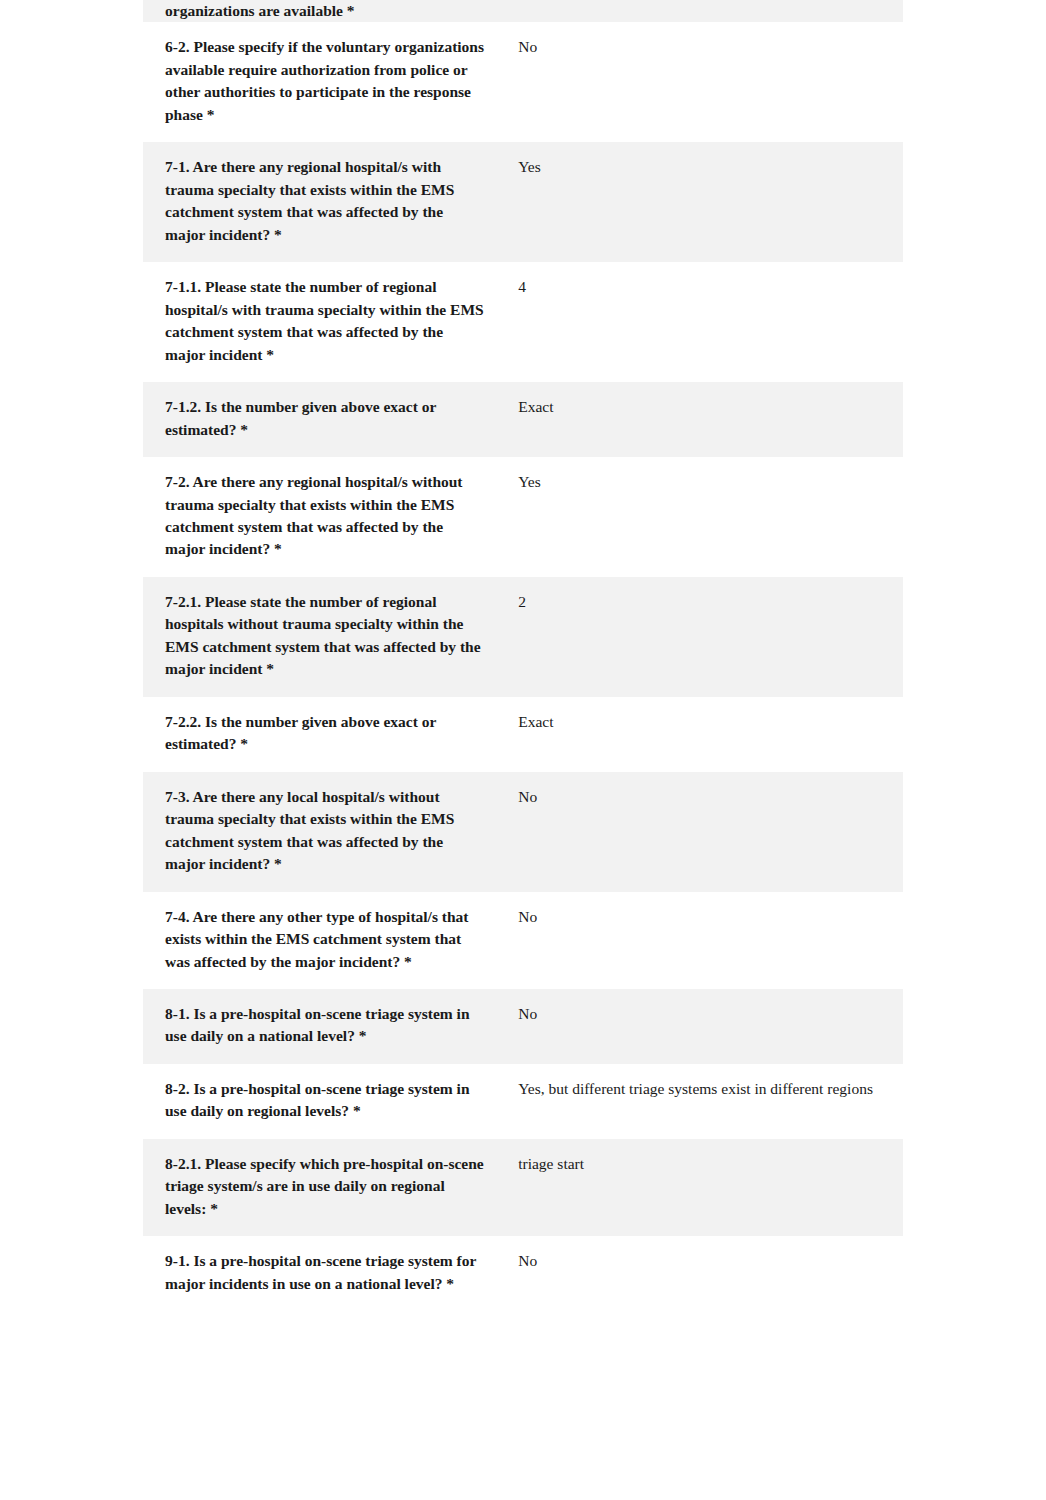| organizations are available * | |
| 6-2. Please specify if the voluntary organizations available require authorization from police or other authorities to participate in the response phase * | No |
| 7-1. Are there any regional hospital/s with trauma specialty that exists within the EMS catchment system that was affected by the major incident? * | Yes |
| 7-1.1. Please state the number of regional hospital/s with trauma specialty within the EMS catchment system that was affected by the major incident * | 4 |
| 7-1.2. Is the number given above exact or estimated? * | Exact |
| 7-2. Are there any regional hospital/s without trauma specialty that exists within the EMS catchment system that was affected by the major incident? * | Yes |
| 7-2.1. Please state the number of regional hospitals without trauma specialty within the EMS catchment system that was affected by the major incident * | 2 |
| 7-2.2. Is the number given above exact or estimated? * | Exact |
| 7-3. Are there any local hospital/s without trauma specialty that exists within the EMS catchment system that was affected by the major incident? * | No |
| 7-4. Are there any other type of hospital/s that exists within the EMS catchment system that was affected by the major incident? * | No |
| 8-1. Is a pre-hospital on-scene triage system in use daily on a national level? * | No |
| 8-2. Is a pre-hospital on-scene triage system in use daily on regional levels? * | Yes, but different triage systems exist in different regions |
| 8-2.1. Please specify which pre-hospital on-scene triage system/s are in use daily on regional levels: * | triage start |
| 9-1. Is a pre-hospital on-scene triage system for major incidents in use on a national level? * | No |